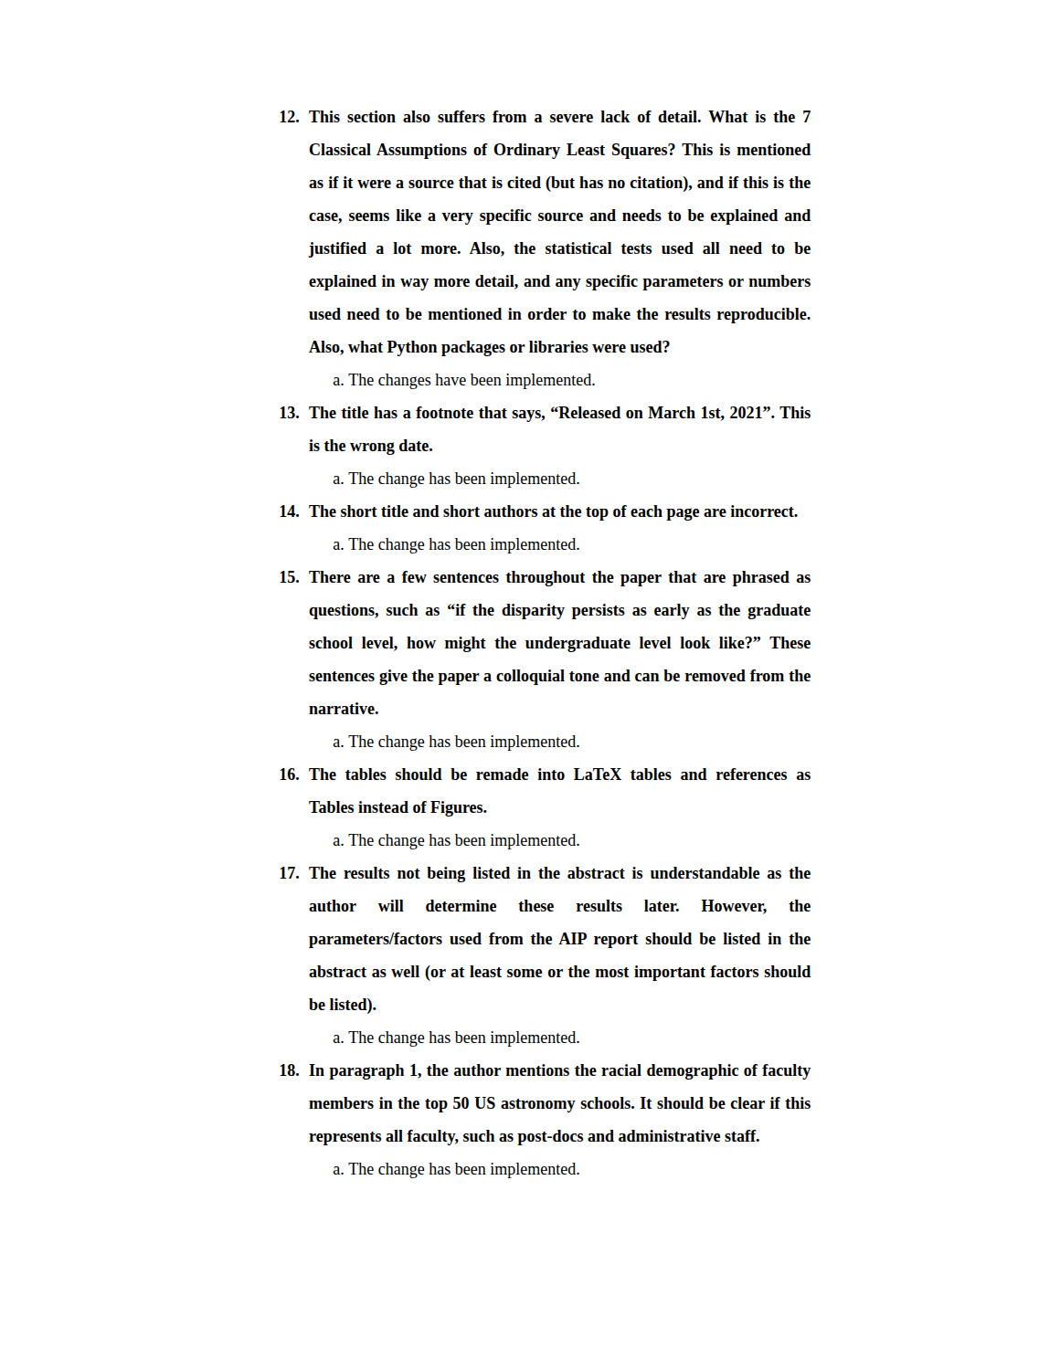This section also suffers from a severe lack of detail. What is the 7 Classical Assumptions of Ordinary Least Squares? This is mentioned as if it were a source that is cited (but has no citation), and if this is the case, seems like a very specific source and needs to be explained and justified a lot more. Also, the statistical tests used all need to be explained in way more detail, and any specific parameters or numbers used need to be mentioned in order to make the results reproducible. Also, what Python packages or libraries were used?
The changes have been implemented.
The title has a footnote that says, “Released on March 1st, 2021”. This is the wrong date.
The change has been implemented.
The short title and short authors at the top of each page are incorrect.
The change has been implemented.
There are a few sentences throughout the paper that are phrased as questions, such as “if the disparity persists as early as the graduate school level, how might the undergraduate level look like?” These sentences give the paper a colloquial tone and can be removed from the narrative.
The change has been implemented.
The tables should be remade into LaTeX tables and references as Tables instead of Figures.
The change has been implemented.
The results not being listed in the abstract is understandable as the author will determine these results later. However, the parameters/factors used from the AIP report should be listed in the abstract as well (or at least some or the most important factors should be listed).
The change has been implemented.
In paragraph 1, the author mentions the racial demographic of faculty members in the top 50 US astronomy schools. It should be clear if this represents all faculty, such as post-docs and administrative staff.
The change has been implemented.